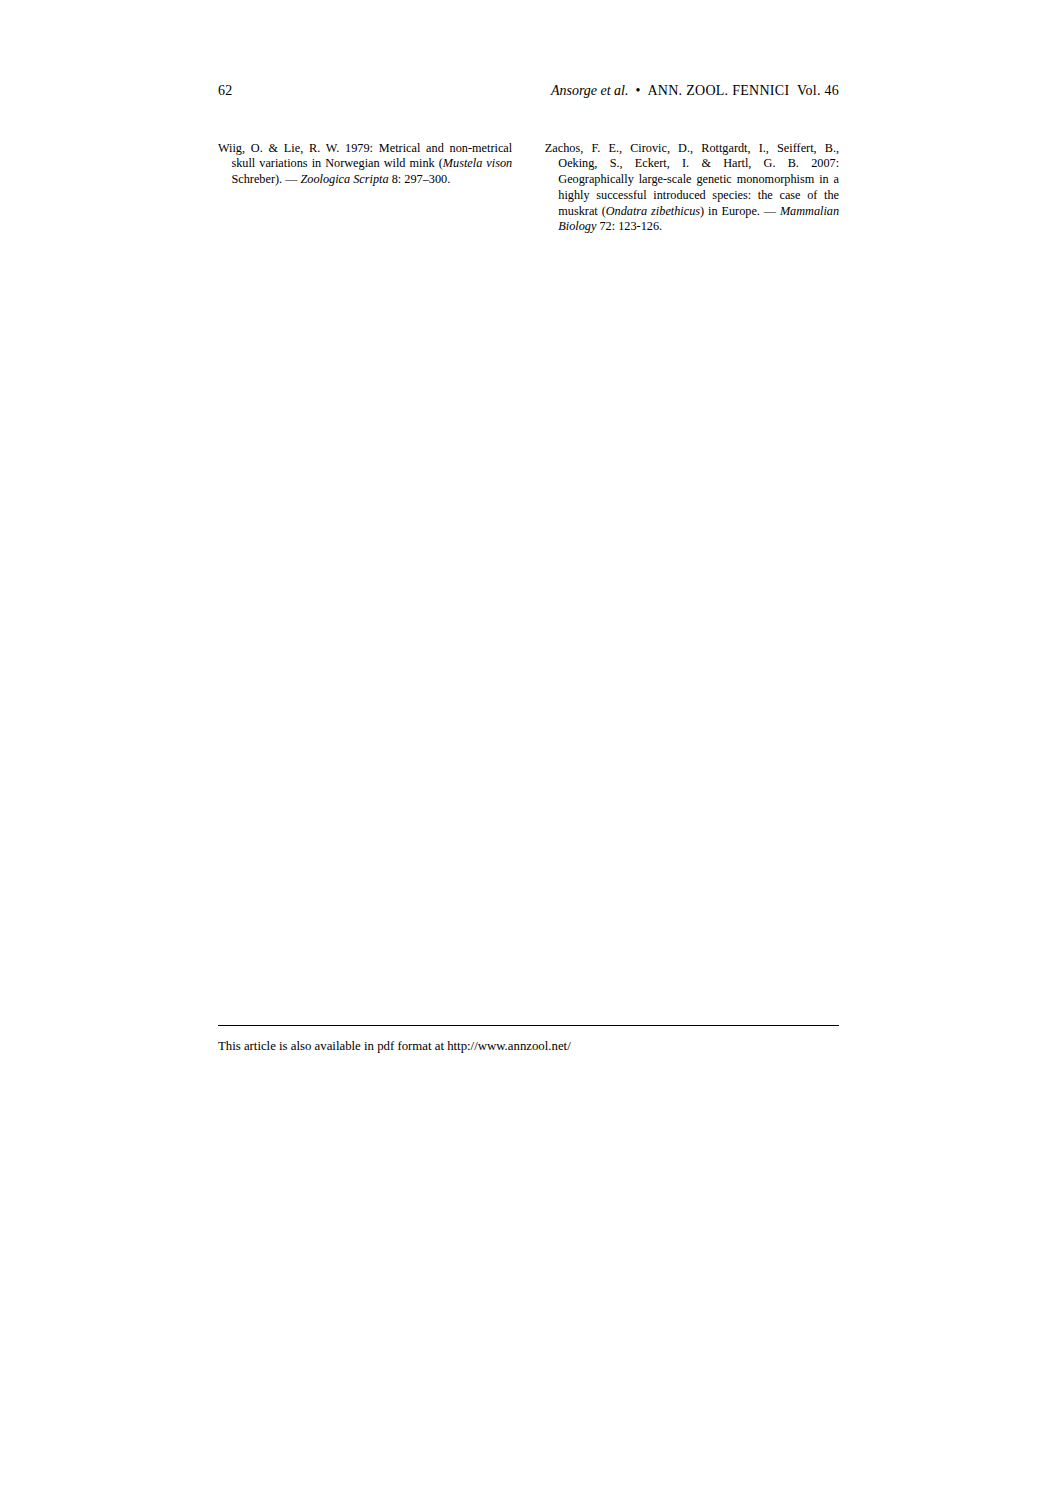62
Ansorge et al.•ANN. ZOOL. FENNICI Vol. 46
Wiig, O. & Lie, R. W. 1979: Metrical and non-metrical skull variations in Norwegian wild mink (Mustela vison Schreber). — Zoologica Scripta 8: 297–300.
Zachos, F. E., Cirovic, D., Rottgardt, I., Seiffert, B., Oeking, S., Eckert, I. & Hartl, G. B. 2007: Geographically large-scale genetic monomorphism in a highly successful introduced species: the case of the muskrat (Ondatra zibethicus) in Europe. — Mammalian Biology 72: 123-126.
This article is also available in pdf format at http://www.annzool.net/